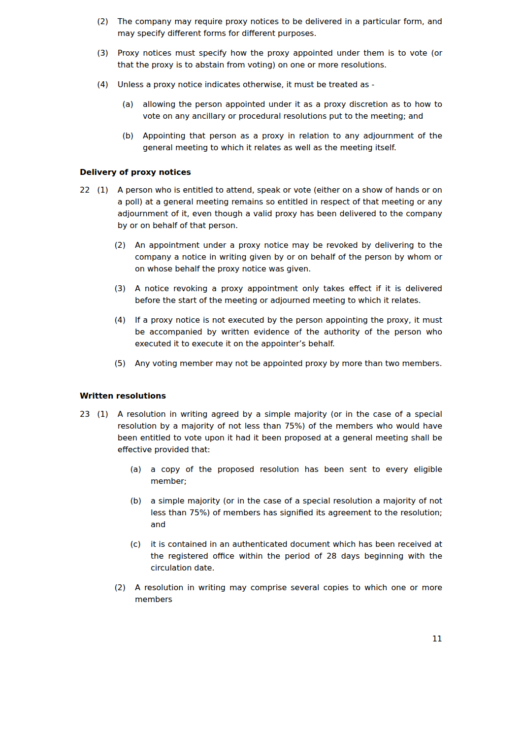(2) The company may require proxy notices to be delivered in a particular form, and may specify different forms for different purposes.
(3) Proxy notices must specify how the proxy appointed under them is to vote (or that the proxy is to abstain from voting) on one or more resolutions.
(4) Unless a proxy notice indicates otherwise, it must be treated as -
(a) allowing the person appointed under it as a proxy discretion as to how to vote on any ancillary or procedural resolutions put to the meeting; and
(b) Appointing that person as a proxy in relation to any adjournment of the general meeting to which it relates as well as the meeting itself.
Delivery of proxy notices
22
(1) A person who is entitled to attend, speak or vote (either on a show of hands or on a poll) at a general meeting remains so entitled in respect of that meeting or any adjournment of it, even though a valid proxy has been delivered to the company by or on behalf of that person.
(2) An appointment under a proxy notice may be revoked by delivering to the company a notice in writing given by or on behalf of the person by whom or on whose behalf the proxy notice was given.
(3) A notice revoking a proxy appointment only takes effect if it is delivered before the start of the meeting or adjourned meeting to which it relates.
(4) If a proxy notice is not executed by the person appointing the proxy, it must be accompanied by written evidence of the authority of the person who executed it to execute it on the appointer’s behalf.
(5) Any voting member may not be appointed proxy by more than two members.
Written resolutions
23
(1) A resolution in writing agreed by a simple majority (or in the case of a special resolution by a majority of not less than 75%) of the members who would have been entitled to vote upon it had it been proposed at a general meeting shall be effective provided that:
(a) a copy of the proposed resolution has been sent to every eligible member;
(b) a simple majority (or in the case of a special resolution a majority of not less than 75%) of members has signified its agreement to the resolution; and
(c) it is contained in an authenticated document which has been received at the registered office within the period of 28 days beginning with the circulation date.
(2) A resolution in writing may comprise several copies to which one or more members
11